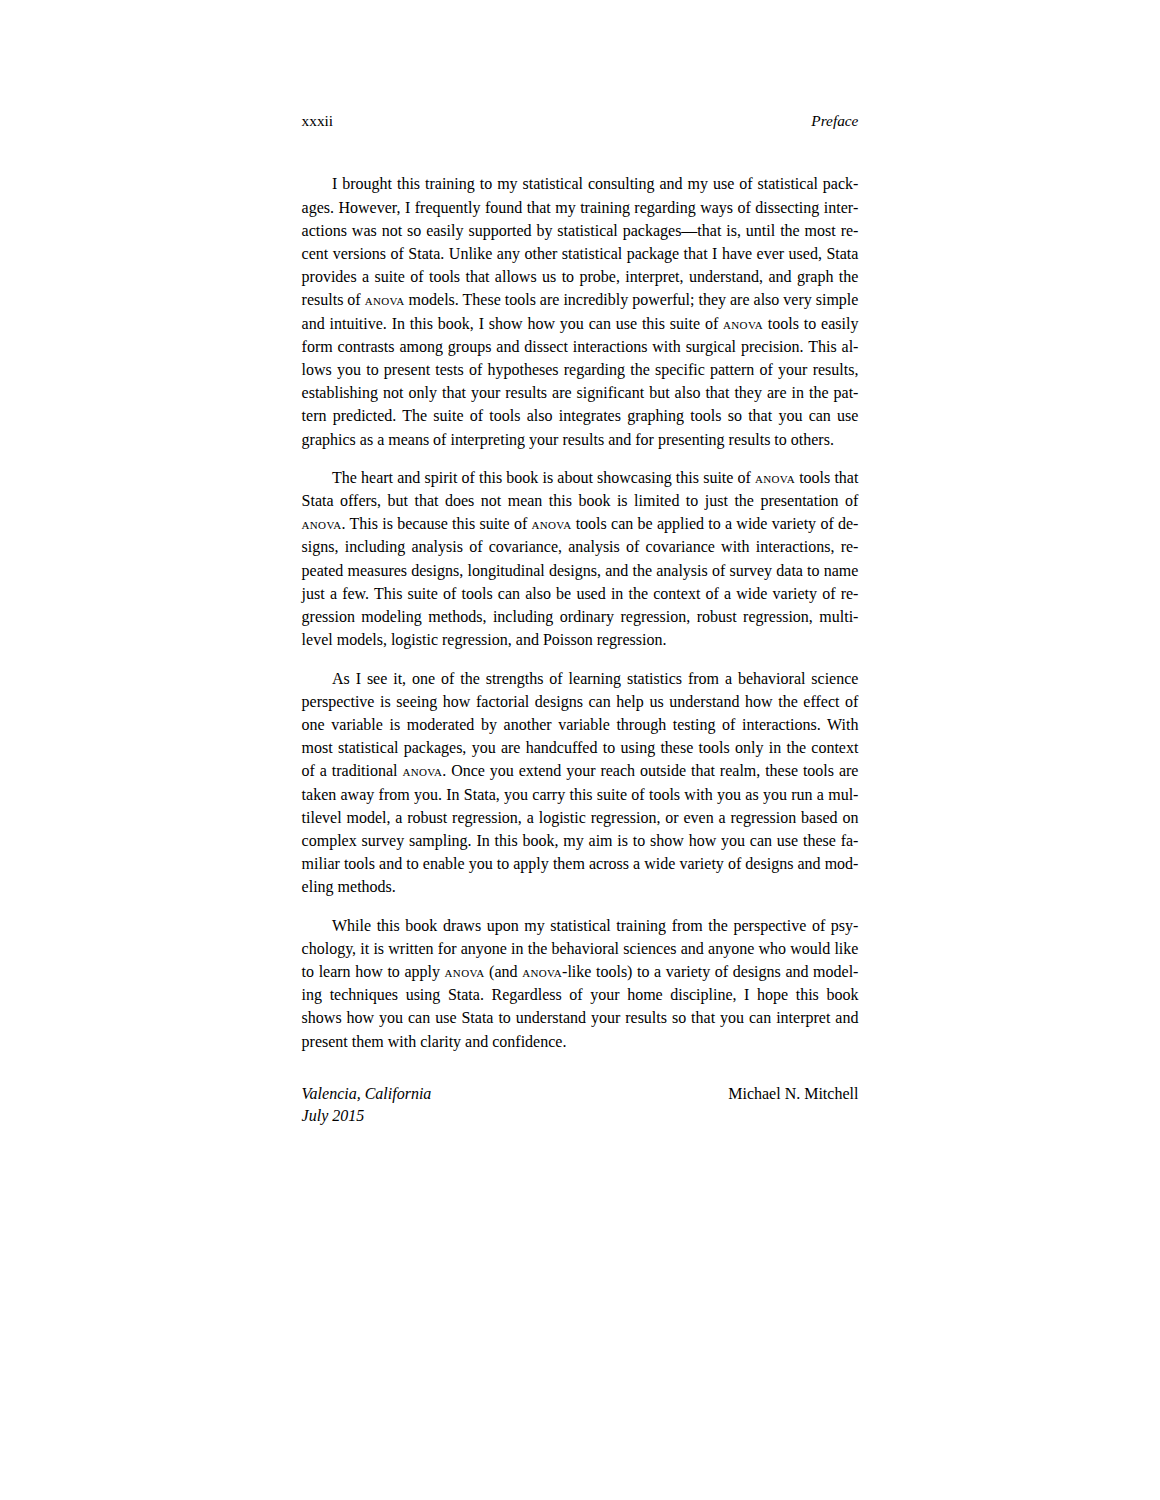xxxii Preface
I brought this training to my statistical consulting and my use of statistical packages. However, I frequently found that my training regarding ways of dissecting interactions was not so easily supported by statistical packages—that is, until the most recent versions of Stata. Unlike any other statistical package that I have ever used, Stata provides a suite of tools that allows us to probe, interpret, understand, and graph the results of anova models. These tools are incredibly powerful; they are also very simple and intuitive. In this book, I show how you can use this suite of anova tools to easily form contrasts among groups and dissect interactions with surgical precision. This allows you to present tests of hypotheses regarding the specific pattern of your results, establishing not only that your results are significant but also that they are in the pattern predicted. The suite of tools also integrates graphing tools so that you can use graphics as a means of interpreting your results and for presenting results to others.
The heart and spirit of this book is about showcasing this suite of anova tools that Stata offers, but that does not mean this book is limited to just the presentation of anova. This is because this suite of anova tools can be applied to a wide variety of designs, including analysis of covariance, analysis of covariance with interactions, repeated measures designs, longitudinal designs, and the analysis of survey data to name just a few. This suite of tools can also be used in the context of a wide variety of regression modeling methods, including ordinary regression, robust regression, multilevel models, logistic regression, and Poisson regression.
As I see it, one of the strengths of learning statistics from a behavioral science perspective is seeing how factorial designs can help us understand how the effect of one variable is moderated by another variable through testing of interactions. With most statistical packages, you are handcuffed to using these tools only in the context of a traditional anova. Once you extend your reach outside that realm, these tools are taken away from you. In Stata, you carry this suite of tools with you as you run a multilevel model, a robust regression, a logistic regression, or even a regression based on complex survey sampling. In this book, my aim is to show how you can use these familiar tools and to enable you to apply them across a wide variety of designs and modeling methods.
While this book draws upon my statistical training from the perspective of psychology, it is written for anyone in the behavioral sciences and anyone who would like to learn how to apply anova (and anova-like tools) to a variety of designs and modeling techniques using Stata. Regardless of your home discipline, I hope this book shows how you can use Stata to understand your results so that you can interpret and present them with clarity and confidence.
Valencia, California
July 2015
Michael N. Mitchell